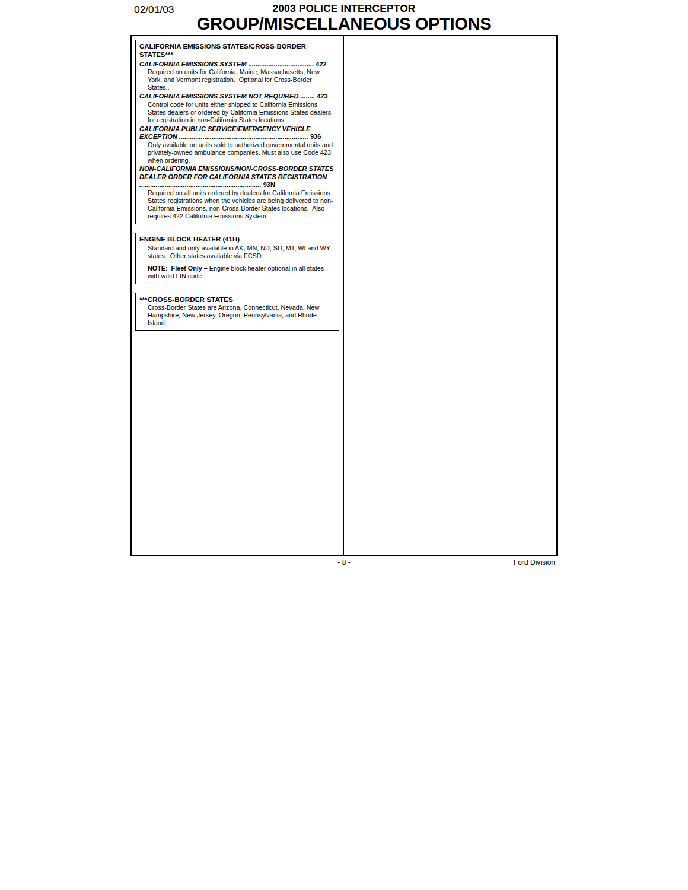02/01/03
2003 POLICE INTERCEPTOR
GROUP/MISCELLANEOUS OPTIONS
CALIFORNIA EMISSIONS STATES/CROSS-BORDER STATES***
CALIFORNIA EMISSIONS SYSTEM .................................... 422
Required on units for California, Maine, Massachusetts, New York, and Vermont registration. Optional for Cross-Border States..
CALIFORNIA EMISSIONS SYSTEM NOT REQUIRED ........ 423
Control code for units either shipped to California Emissions States dealers or ordered by California Emissions States dealers for registration in non-California States locations.
CALIFORNIA PUBLIC SERVICE/EMERGENCY VEHICLE EXCEPTION ....................................................................... 936
Only available on units sold to authorized governmental units and privately-owned ambulance companies. Must also use Code 423 when ordering.
NON-CALIFORNIA EMISSIONS/NON-CROSS-BORDER STATES DEALER ORDER FOR CALIFORNIA STATES REGISTRATION ................................................................... 93N
Required on all units ordered by dealers for California Emissions States registrations when the vehicles are being delivered to non-California Emissions, non-Cross-Border States locations. Also requires 422 California Emissions System.
ENGINE BLOCK HEATER (41H)
Standard and only available in AK, MN, ND, SD, MT, WI and WY states. Other states available via FCSD.
NOTE: Fleet Only – Engine block heater optional in all states with valid FIN code.
***CROSS-BORDER STATES
Cross-Border States are Arizona, Connecticut, Nevada, New Hampshire, New Jersey, Oregon, Pennsylvania, and Rhode Island.
- 8 -
Ford Division